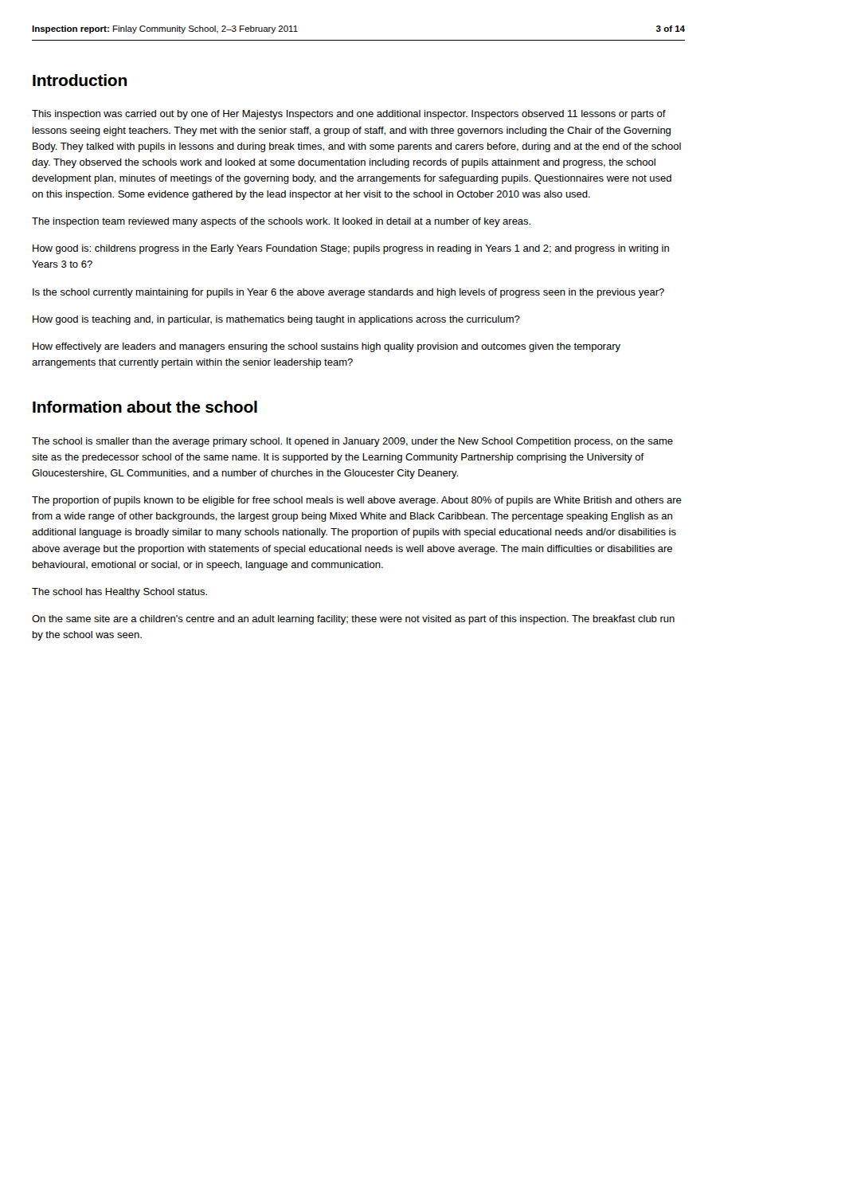Inspection report: Finlay Community School, 2–3 February 2011
3 of 14
Introduction
This inspection was carried out by one of Her Majestys Inspectors and one additional inspector. Inspectors observed 11 lessons or parts of lessons seeing eight teachers. They met with the senior staff, a group of staff, and with three governors including the Chair of the Governing Body. They talked with pupils in lessons and during break times, and with some parents and carers before, during and at the end of the school day. They observed the schools work and looked at some documentation including records of pupils attainment and progress, the school development plan, minutes of meetings of the governing body, and the arrangements for safeguarding pupils. Questionnaires were not used on this inspection. Some evidence gathered by the lead inspector at her visit to the school in October 2010 was also used.
The inspection team reviewed many aspects of the schools work. It looked in detail at a number of key areas.
How good is: childrens progress in the Early Years Foundation Stage; pupils progress in reading in Years 1 and 2; and progress in writing in Years 3 to 6?
Is the school currently maintaining for pupils in Year 6 the above average standards and high levels of progress seen in the previous year?
How good is teaching and, in particular, is mathematics being taught in applications across the curriculum?
How effectively are leaders and managers ensuring the school sustains high quality provision and outcomes given the temporary arrangements that currently pertain within the senior leadership team?
Information about the school
The school is smaller than the average primary school. It opened in January 2009, under the New School Competition process, on the same site as the predecessor school of the same name. It is supported by the Learning Community Partnership comprising the University of Gloucestershire, GL Communities, and a number of churches in the Gloucester City Deanery.
The proportion of pupils known to be eligible for free school meals is well above average. About 80% of pupils are White British and others are from a wide range of other backgrounds, the largest group being Mixed White and Black Caribbean. The percentage speaking English as an additional language is broadly similar to many schools nationally. The proportion of pupils with special educational needs and/or disabilities is above average but the proportion with statements of special educational needs is well above average. The main difficulties or disabilities are behavioural, emotional or social, or in speech, language and communication.
The school has Healthy School status.
On the same site are a children's centre and an adult learning facility; these were not visited as part of this inspection. The breakfast club run by the school was seen.